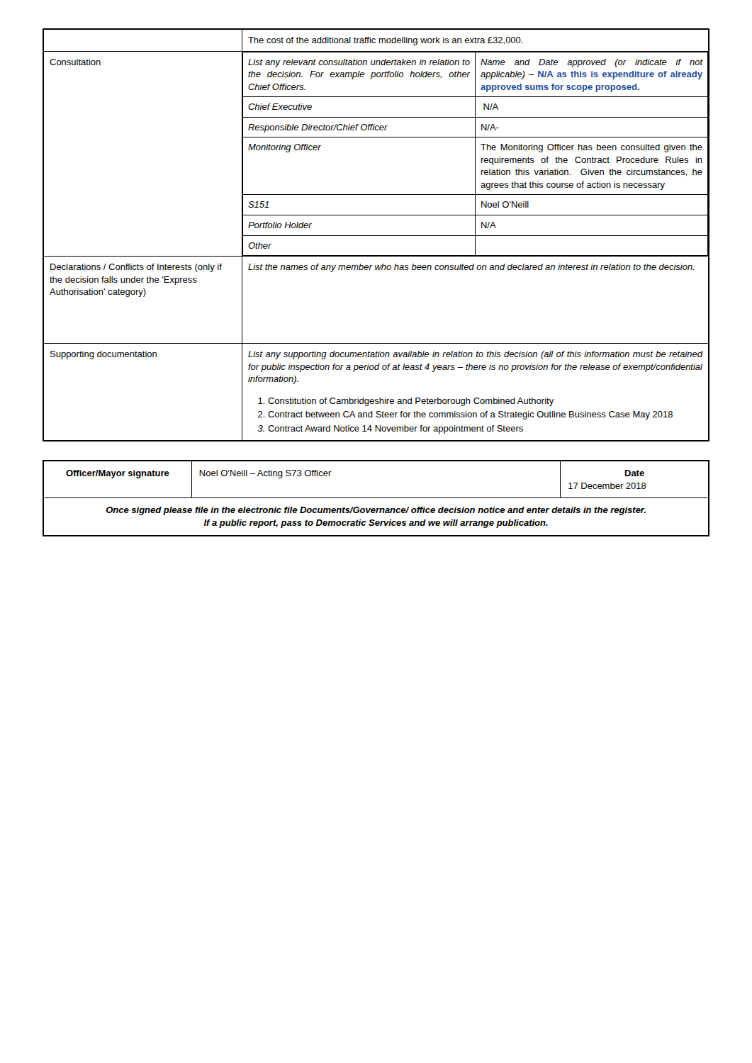| | The cost of the additional traffic modelling work is an extra £32,000. |
| Consultation | / List any relevant consultation undertaken in relation to the decision. For example portfolio holders, other Chief Officers. / Name and Date approved (or indicate if not applicable) – N/A as this is expenditure of already approved sums for scope proposed. / / Chief Executive / N/A / / Responsible Director/Chief Officer / N/A- / / Monitoring Officer / The Monitoring Officer has been consulted given the requirements of the Contract Procedure Rules in relation this variation. Given the circumstances, he agrees that this course of action is necessary / / S151 / Noel O'Neill / / Portfolio Holder / N/A / / Other / / |
| Declarations / Conflicts of Interests (only if the decision falls under the 'Express Authorisation' category) | List the names of any member who has been consulted on and declared an interest in relation to the decision. |
| Supporting documentation | List any supporting documentation available in relation to this decision (all of this information must be retained for public inspection for a period of at least 4 years – there is no provision for the release of exempt/confidential information). Constitution of Cambridgeshire and Peterborough Combined Authority Contract between CA and Steer for the commission of a Strategic Outline Business Case May 2018 Contract Award Notice 14 November for appointment of Steers |
| Officer/Mayor signature | Noel O'Neill – Acting S73 Officer | Date 17 December 2018 |
| Once signed please file in the electronic file Documents/Governance/ office decision notice and enter details in the register. If a public report, pass to Democratic Services and we will arrange publication. |